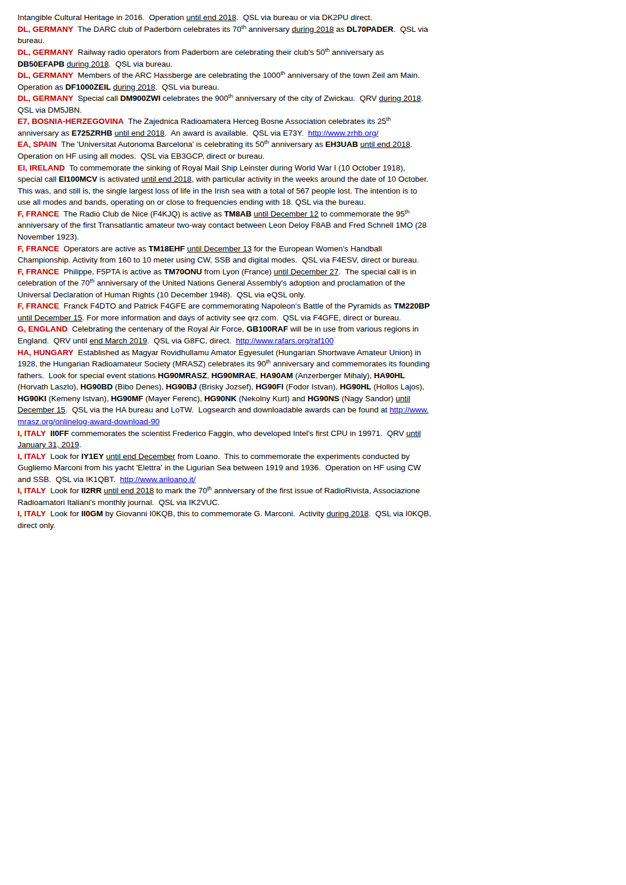Intangible Cultural Heritage in 2016. Operation until end 2018. QSL via bureau or via DK2PU direct.
DL, GERMANY The DARC club of Paderborn celebrates its 70th anniversary during 2018 as DL70PADER. QSL via bureau.
DL, GERMANY Railway radio operators from Paderborn are celebrating their club's 50th anniversary as DB50EFAPB during 2018. QSL via bureau.
DL, GERMANY Members of the ARC Hassberge are celebrating the 1000th anniversary of the town Zeil am Main. Operation as DF1000ZEIL during 2018. QSL via bureau.
DL, GERMANY Special call DM900ZWI celebrates the 900th anniversary of the city of Zwickau. QRV during 2018. QSL via DM5JBN.
E7, BOSNIA-HERZEGOVINA The Zajednica Radioamatera Herceg Bosne Association celebrates its 25th anniversary as E725ZRHB until end 2018. An award is available. QSL via E73Y. http://www.zrhb.org/
EA, SPAIN The 'Universitat Autonoma Barcelona' is celebrating its 50th anniversary as EH3UAB until end 2018. Operation on HF using all modes. QSL via EB3GCP, direct or bureau.
EI, IRELAND To commemorate the sinking of Royal Mail Ship Leinster during World War I (10 October 1918), special call EI100MCV is activated until end 2018, with particular activity in the weeks around the date of 10 October. This was, and still is, the single largest loss of life in the Irish sea with a total of 567 people lost. The intention is to use all modes and bands, operating on or close to frequencies ending with 18. QSL via the bureau.
F, FRANCE The Radio Club de Nice (F4KJQ) is active as TM8AB until December 12 to commemorate the 95th anniversary of the first Transatlantic amateur two-way contact between Leon Deloy F8AB and Fred Schnell 1MO (28 November 1923).
F, FRANCE Operators are active as TM18EHF until December 13 for the European Women's Handball Championship. Activity from 160 to 10 meter using CW, SSB and digital modes. QSL via F4ESV, direct or bureau.
F, FRANCE Philippe, F5PTA is active as TM70ONU from Lyon (France) until December 27. The special call is in celebration of the 70th anniversary of the United Nations General Assembly's adoption and proclamation of the Universal Declaration of Human Rights (10 December 1948). QSL via eQSL only.
F, FRANCE Franck F4DTO and Patrick F4GFE are commemorating Napoleon's Battle of the Pyramids as TM220BP until December 15. For more information and days of activity see qrz.com. QSL via F4GFE, direct or bureau.
G, ENGLAND Celebrating the centenary of the Royal Air Force, GB100RAF will be in use from various regions in England. QRV until end March 2019. QSL via G8FC, direct. http://www.rafars.org/raf100
HA, HUNGARY Established as Magyar Rovidhullamu Amator Egyesulet (Hungarian Shortwave Amateur Union) in 1928, the Hungarian Radioamateur Society (MRASZ) celebrates its 90th anniversary and commemorates its founding fathers. Look for special event stations HG90MRASZ, HG90MRAE, HA90AM (Anzerberger Mihaly), HA90HL (Horvath Laszlo), HG90BD (Bibo Denes), HG90BJ (Brisky Jozsef), HG90FI (Fodor Istvan), HG90HL (Hollos Lajos), HG90KI (Kemeny Istvan), HG90MF (Mayer Ferenc), HG90NK (Nekolny Kurt) and HG90NS (Nagy Sandor) until December 15. QSL via the HA bureau and LoTW. Logsearch and downloadable awards can be found at http://www.mrasz.org/onlinelog-award-download-90
I, ITALY II0FF commemorates the scientist Frederico Faggin, who developed Intel's first CPU in 19971. QRV until January 31, 2019.
I, ITALY Look for IY1EY until end December from Loano. This to commemorate the experiments conducted by Gugliemo Marconi from his yacht 'Elettra' in the Ligurian Sea between 1919 and 1936. Operation on HF using CW and SSB. QSL via IK1QBT. http://www.ariloano.it/
I, ITALY Look for II2RR until end 2018 to mark the 70th anniversary of the first issue of RadioRivista, Associazione Radioamatori Italiani's monthly journal. QSL via IK2VUC.
I, ITALY Look for II0GM by Giovanni I0KQB, this to commemorate G. Marconi. Activity during 2018. QSL via I0KQB, direct only.